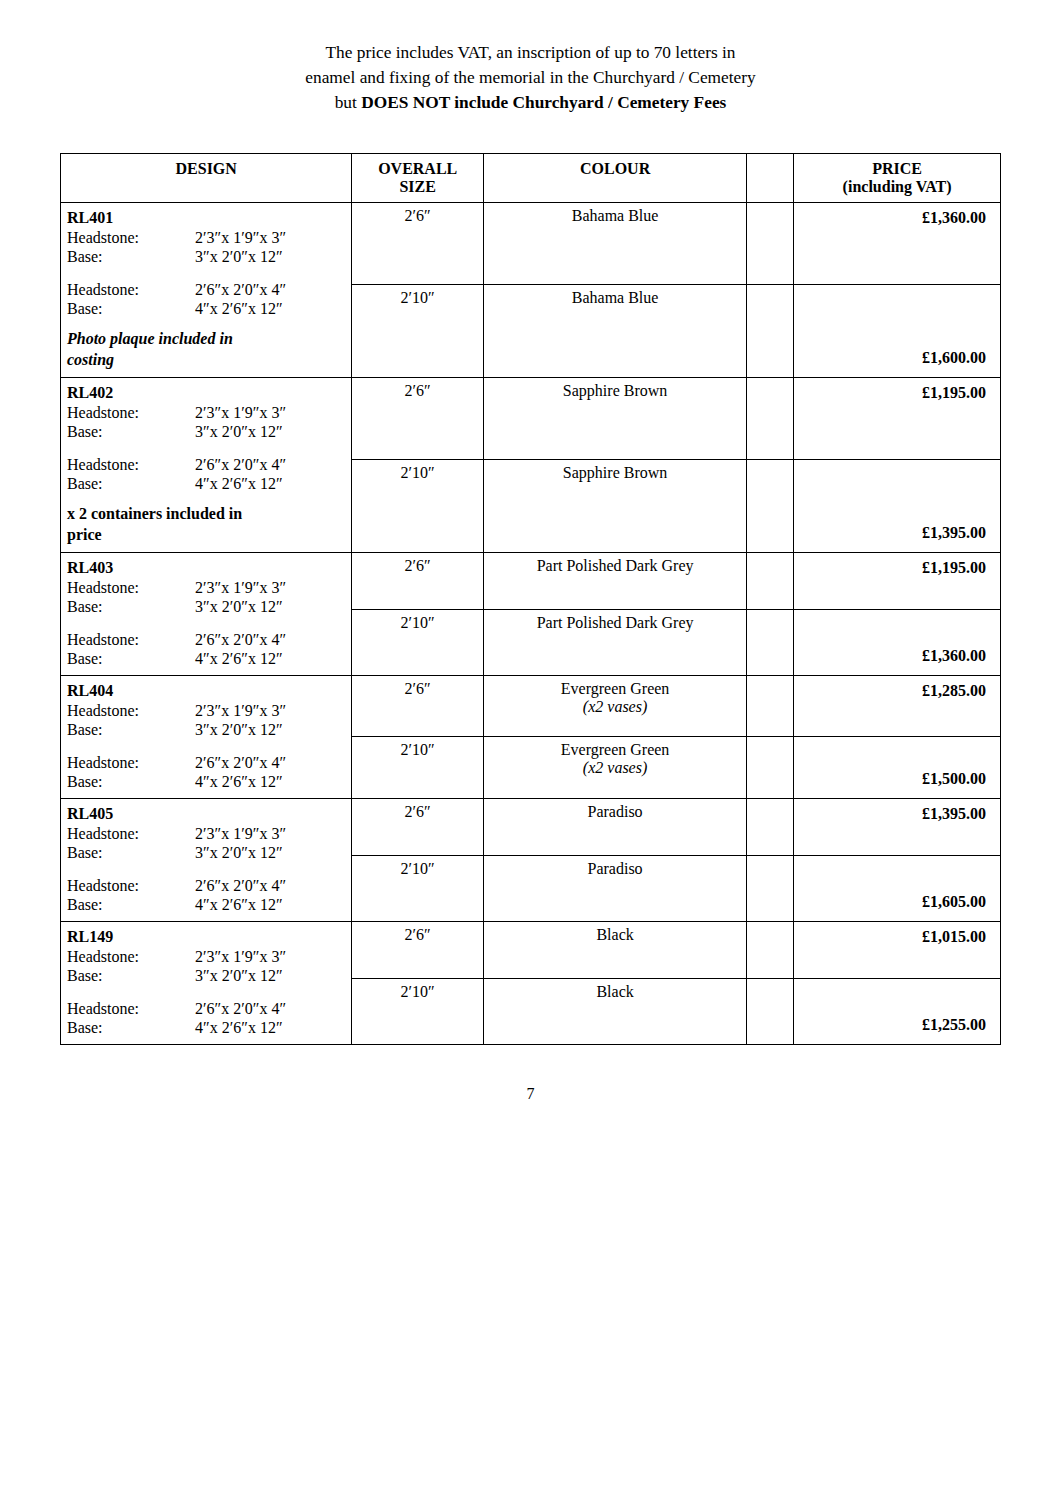The price includes VAT, an inscription of up to 70 letters in
enamel and fixing of the memorial in the Churchyard / Cemetery
but DOES NOT include Churchyard / Cemetery Fees
| DESIGN | OVERALL SIZE | COLOUR | | PRICE (including VAT) |
| --- | --- | --- | --- | --- |
| RL401 / Headstone: / 2′3″x 1′9″x 3″ / / Base: / 3″x 2′0″x 12″ / / Headstone: / 2′6″x 2′0″x 4″ / / Base: / 4″x 2′6″x 12″ / Photo plaque included in costing | 2′6″ | Bahama Blue | | £1,360.00 |
| 2′10″ | Bahama Blue | | £1,600.00 |
| RL402 / Headstone: / 2′3″x 1′9″x 3″ / / Base: / 3″x 2′0″x 12″ / / Headstone: / 2′6″x 2′0″x 4″ / / Base: / 4″x 2′6″x 12″ / x 2 containers included in price | 2′6″ | Sapphire Brown | | £1,195.00 |
| 2′10″ | Sapphire Brown | | £1,395.00 |
| RL403 / Headstone: / 2′3″x 1′9″x 3″ / / Base: / 3″x 2′0″x 12″ / / Headstone: / 2′6″x 2′0″x 4″ / / Base: / 4″x 2′6″x 12″ / | 2′6″ | Part Polished Dark Grey | | £1,195.00 |
| 2′10″ | Part Polished Dark Grey | | £1,360.00 |
| RL404 / Headstone: / 2′3″x 1′9″x 3″ / / Base: / 3″x 2′0″x 12″ / / Headstone: / 2′6″x 2′0″x 4″ / / Base: / 4″x 2′6″x 12″ / | 2′6″ | Evergreen Green (x2 vases) | | £1,285.00 |
| 2′10″ | Evergreen Green (x2 vases) | | £1,500.00 |
| RL405 / Headstone: / 2′3″x 1′9″x 3″ / / Base: / 3″x 2′0″x 12″ / / Headstone: / 2′6″x 2′0″x 4″ / / Base: / 4″x 2′6″x 12″ / | 2′6″ | Paradiso | | £1,395.00 |
| 2′10″ | Paradiso | | £1,605.00 |
| RL149 / Headstone: / 2′3″x 1′9″x 3″ / / Base: / 3″x 2′0″x 12″ / / Headstone: / 2′6″x 2′0″x 4″ / / Base: / 4″x 2′6″x 12″ / | 2′6″ | Black | | £1,015.00 |
| 2′10″ | Black | | £1,255.00 |
7